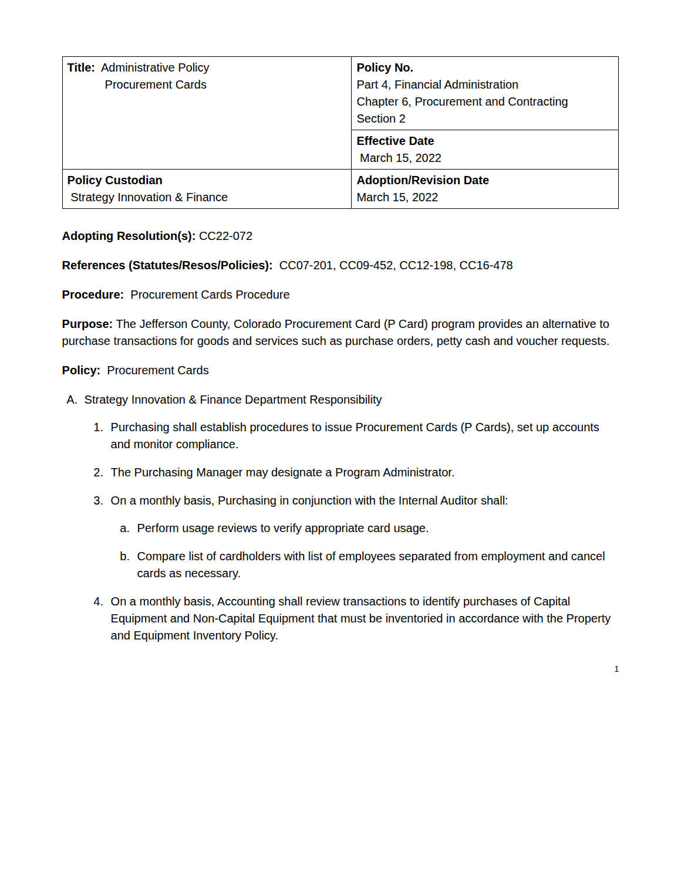| Title: Administrative Policy Procurement Cards | Policy No. Part 4, Financial Administration Chapter 6, Procurement and Contracting Section 2 |
| Effective Date March 15, 2022 |
| Policy Custodian Strategy Innovation & Finance | Adoption/Revision Date March 15, 2022 |
Adopting Resolution(s): CC22-072
References (Statutes/Resos/Policies): CC07-201, CC09-452, CC12-198, CC16-478
Procedure: Procurement Cards Procedure
Purpose: The Jefferson County, Colorado Procurement Card (P Card) program provides an alternative to purchase transactions for goods and services such as purchase orders, petty cash and voucher requests.
Policy: Procurement Cards
Strategy Innovation & Finance Department Responsibility
Purchasing shall establish procedures to issue Procurement Cards (P Cards), set up accounts and monitor compliance.
The Purchasing Manager may designate a Program Administrator.
On a monthly basis, Purchasing in conjunction with the Internal Auditor shall:
Perform usage reviews to verify appropriate card usage.
Compare list of cardholders with list of employees separated from employment and cancel cards as necessary.
On a monthly basis, Accounting shall review transactions to identify purchases of Capital Equipment and Non-Capital Equipment that must be inventoried in accordance with the Property and Equipment Inventory Policy.
1